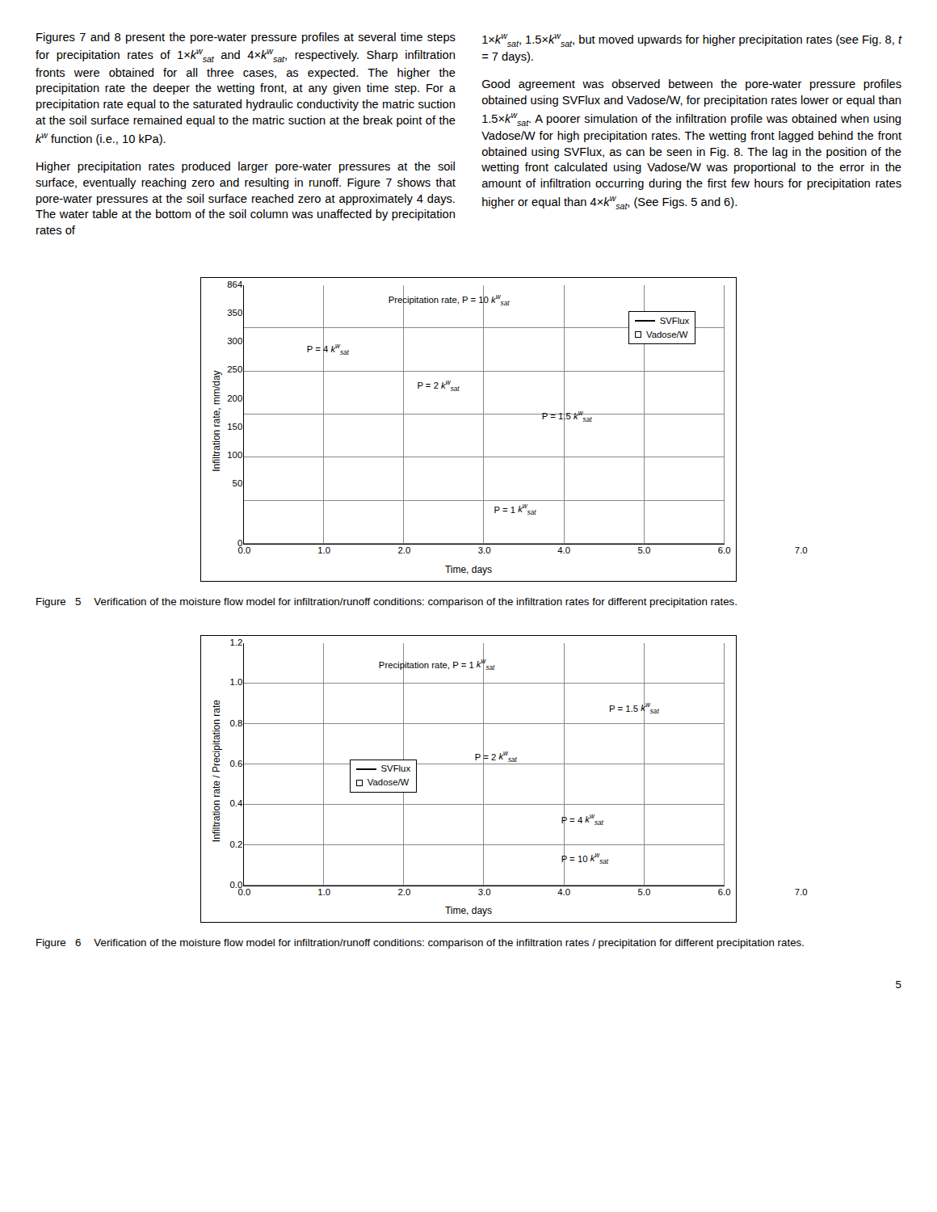Figures 7 and 8 present the pore-water pressure profiles at several time steps for precipitation rates of 1×kwsat and 4×kwsat, respectively. Sharp infiltration fronts were obtained for all three cases, as expected. The higher the precipitation rate the deeper the wetting front, at any given time step. For a precipitation rate equal to the saturated hydraulic conductivity the matric suction at the soil surface remained equal to the matric suction at the break point of the kw function (i.e., 10 kPa).
Higher precipitation rates produced larger pore-water pressures at the soil surface, eventually reaching zero and resulting in runoff. Figure 7 shows that pore-water pressures at the soil surface reached zero at approximately 4 days. The water table at the bottom of the soil column was unaffected by precipitation rates of
1×kwsat, 1.5×kwsat, but moved upwards for higher precipitation rates (see Fig. 8, t = 7 days).
Good agreement was observed between the pore-water pressure profiles obtained using SVFlux and Vadose/W, for precipitation rates lower or equal than 1.5×kwsat. A poorer simulation of the infiltration profile was obtained when using Vadose/W for high precipitation rates. The wetting front lagged behind the front obtained using SVFlux, as can be seen in Fig. 8. The lag in the position of the wetting front calculated using Vadose/W was proportional to the error in the amount of infiltration occurring during the first few hours for precipitation rates higher or equal than 4×kwsat, (See Figs. 5 and 6).
Infiltration rate, mm/day 864 350 300 250 200 150 100 50 0 0.0 1.0 2.0 3.0 4.0 5.0 6.0 7.0 Precipitation rate, P = 10 kwsat P = 4 kwsat P = 2 kwsat P = 1.5 kwsat P = 1 kwsat
SVFlux
Vadose/W
Time, days
Figure 5 Verification of the moisture flow model for infiltration/runoff conditions: comparison of the infiltration rates for different precipitation rates.
Infiltration rate / Precipitation rate 1.2 1.0 0.8 0.6 0.4 0.2 0.0 0.0 1.0 2.0 3.0 4.0 5.0 6.0 7.0 Precipitation rate, P = 1 kwsat P = 1.5 kwsat P = 2 kwsat P = 4 kwsat P = 10 kwsat
SVFlux
Vadose/W
Time, days
Figure 6 Verification of the moisture flow model for infiltration/runoff conditions: comparison of the infiltration rates / precipitation for different precipitation rates.
5